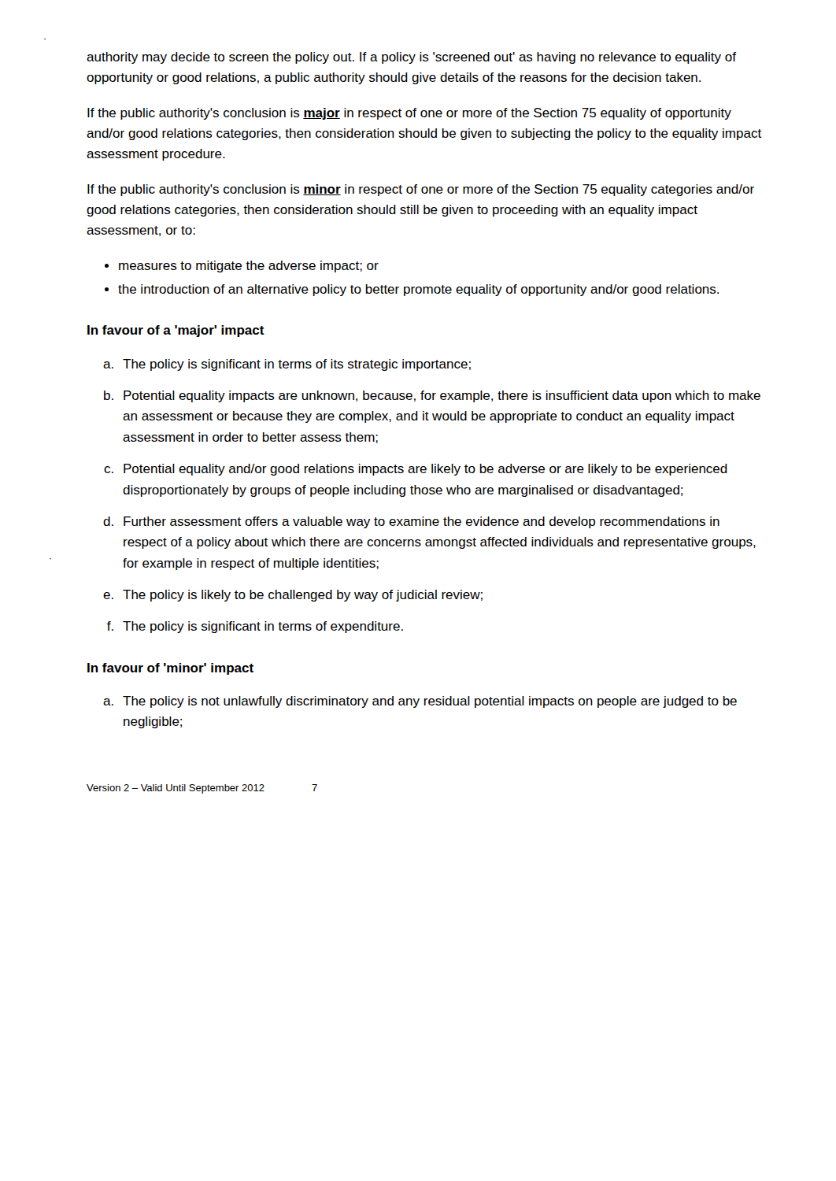·
·
authority may decide to screen the policy out. If a policy is 'screened out' as having no relevance to equality of opportunity or good relations, a public authority should give details of the reasons for the decision taken.
If the public authority's conclusion is major in respect of one or more of the Section 75 equality of opportunity and/or good relations categories, then consideration should be given to subjecting the policy to the equality impact assessment procedure.
If the public authority's conclusion is minor in respect of one or more of the Section 75 equality categories and/or good relations categories, then consideration should still be given to proceeding with an equality impact assessment, or to:
measures to mitigate the adverse impact; or
the introduction of an alternative policy to better promote equality of opportunity and/or good relations.
In favour of a 'major' impact
The policy is significant in terms of its strategic importance;
Potential equality impacts are unknown, because, for example, there is insufficient data upon which to make an assessment or because they are complex, and it would be appropriate to conduct an equality impact assessment in order to better assess them;
Potential equality and/or good relations impacts are likely to be adverse or are likely to be experienced disproportionately by groups of people including those who are marginalised or disadvantaged;
Further assessment offers a valuable way to examine the evidence and develop recommendations in respect of a policy about which there are concerns amongst affected individuals and representative groups, for example in respect of multiple identities;
The policy is likely to be challenged by way of judicial review;
The policy is significant in terms of expenditure.
In favour of 'minor' impact
The policy is not unlawfully discriminatory and any residual potential impacts on people are judged to be negligible;
Version 2 – Valid Until September 2012 7